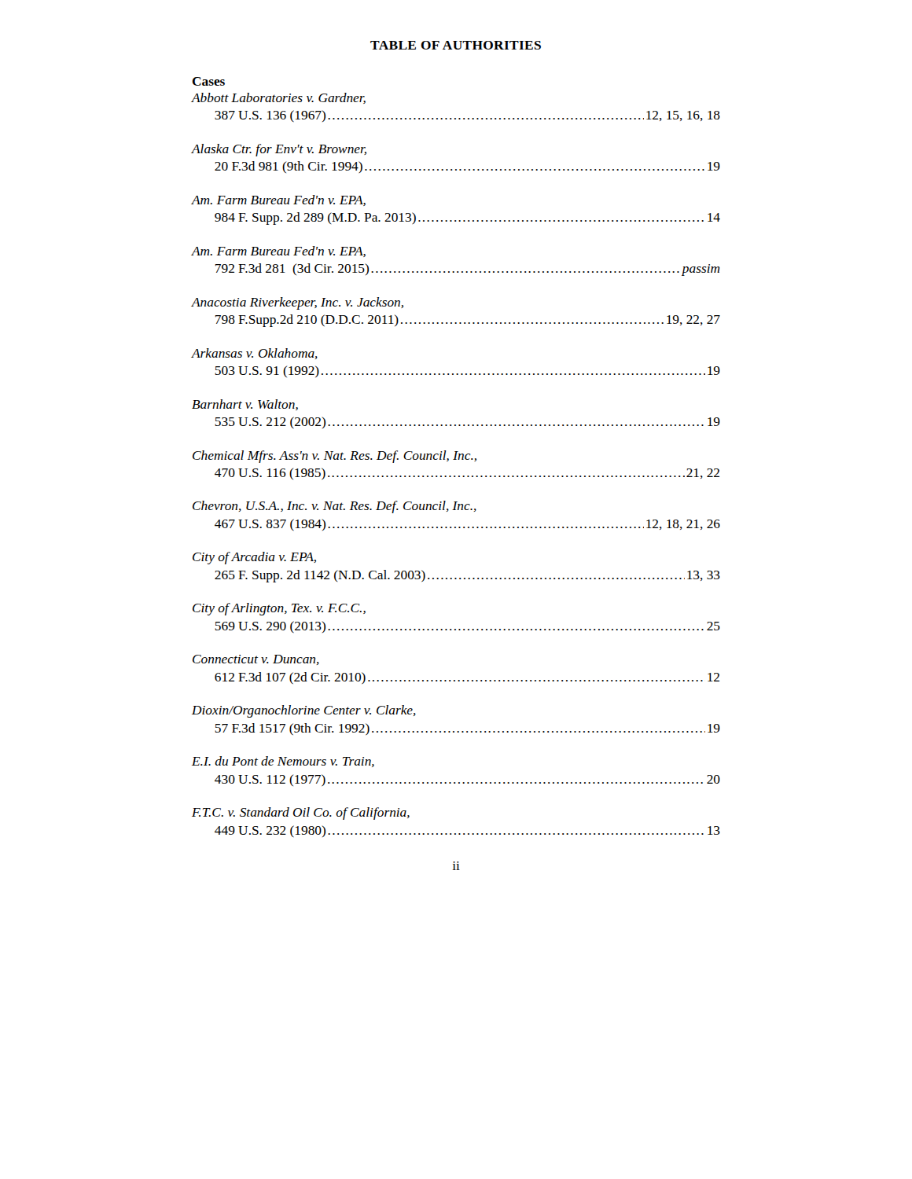TABLE OF AUTHORITIES
Cases
Abbott Laboratories v. Gardner,
387 U.S. 136 (1967).................................................................................................. 12, 15, 16, 18
Alaska Ctr. for Env't v. Browner,
20 F.3d 981 (9th Cir. 1994).................................................................................................. 19
Am. Farm Bureau Fed'n v. EPA,
984 F. Supp. 2d 289 (M.D. Pa. 2013).................................................................................................. 14
Am. Farm Bureau Fed'n v. EPA,
792 F.3d 281 (3d Cir. 2015).................................................................................................. passim
Anacostia Riverkeeper, Inc. v. Jackson,
798 F.Supp.2d 210 (D.D.C. 2011).................................................................................................. 19, 22, 27
Arkansas v. Oklahoma,
503 U.S. 91 (1992).................................................................................................. 19
Barnhart v. Walton,
535 U.S. 212 (2002).................................................................................................. 19
Chemical Mfrs. Ass'n v. Nat. Res. Def. Council, Inc.,
470 U.S. 116 (1985).................................................................................................. 21, 22
Chevron, U.S.A., Inc. v. Nat. Res. Def. Council, Inc.,
467 U.S. 837 (1984).................................................................................................. 12, 18, 21, 26
City of Arcadia v. EPA,
265 F. Supp. 2d 1142 (N.D. Cal. 2003).................................................................................................. 13, 33
City of Arlington, Tex. v. F.C.C.,
569 U.S. 290 (2013).................................................................................................. 25
Connecticut v. Duncan,
612 F.3d 107 (2d Cir. 2010).................................................................................................. 12
Dioxin/Organochlorine Center v. Clarke,
57 F.3d 1517 (9th Cir. 1992).................................................................................................. 19
E.I. du Pont de Nemours v. Train,
430 U.S. 112 (1977).................................................................................................. 20
F.T.C. v. Standard Oil Co. of California,
449 U.S. 232 (1980).................................................................................................. 13
ii